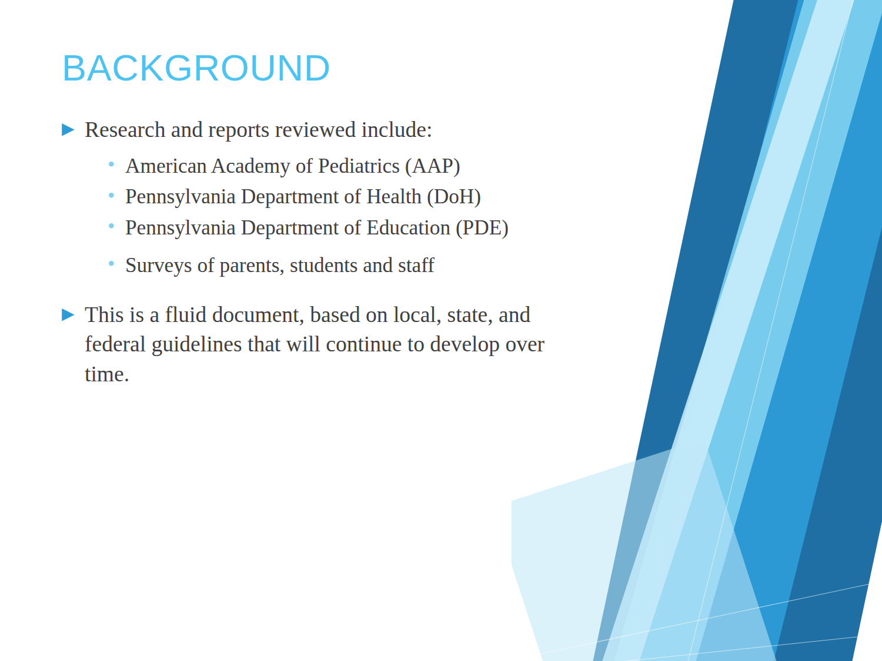BACKGROUND
Research and reports reviewed include:
American Academy of Pediatrics (AAP)
Pennsylvania Department of Health (DoH)
Pennsylvania Department of Education (PDE)
Surveys of parents, students and staff
This is a fluid document, based on local, state, and federal guidelines that will continue to develop over time.